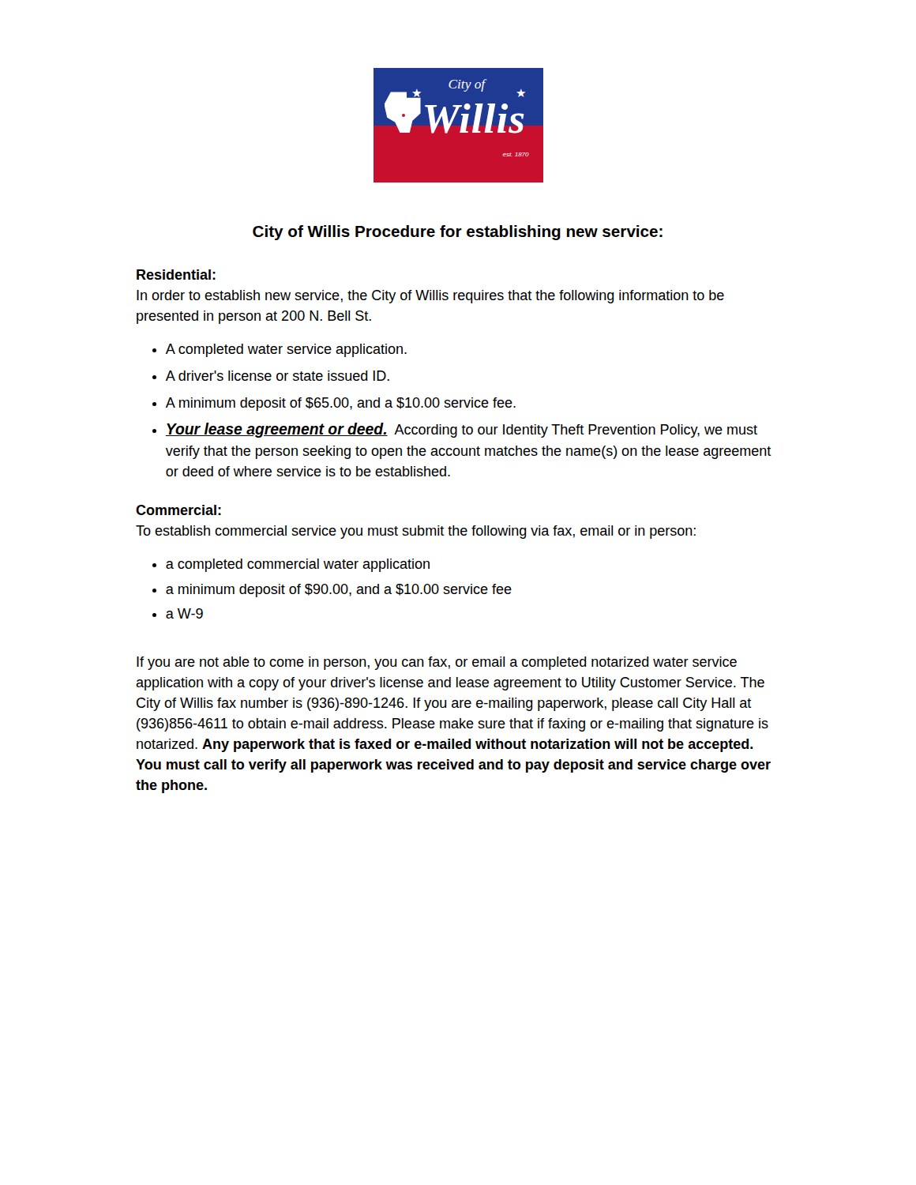City of ★ ★ Willis est. 1870
City of Willis Procedure for establishing new service:
Residential:
In order to establish new service, the City of Willis requires that the following information to be presented in person at 200 N. Bell St.
A completed water service application.
A driver's license or state issued ID.
A minimum deposit of $65.00, and a $10.00 service fee.
Your lease agreement or deed. According to our Identity Theft Prevention Policy, we must verify that the person seeking to open the account matches the name(s) on the lease agreement or deed of where service is to be established.
Commercial:
To establish commercial service you must submit the following via fax, email or in person:
a completed commercial water application
a minimum deposit of $90.00, and a $10.00 service fee
a W-9
If you are not able to come in person, you can fax, or email a completed notarized water service application with a copy of your driver's license and lease agreement to Utility Customer Service. The City of Willis fax number is (936)-890-1246. If you are e-mailing paperwork, please call City Hall at (936)856-4611 to obtain e-mail address. Please make sure that if faxing or e-mailing that signature is notarized. Any paperwork that is faxed or e-mailed without notarization will not be accepted. You must call to verify all paperwork was received and to pay deposit and service charge over the phone.